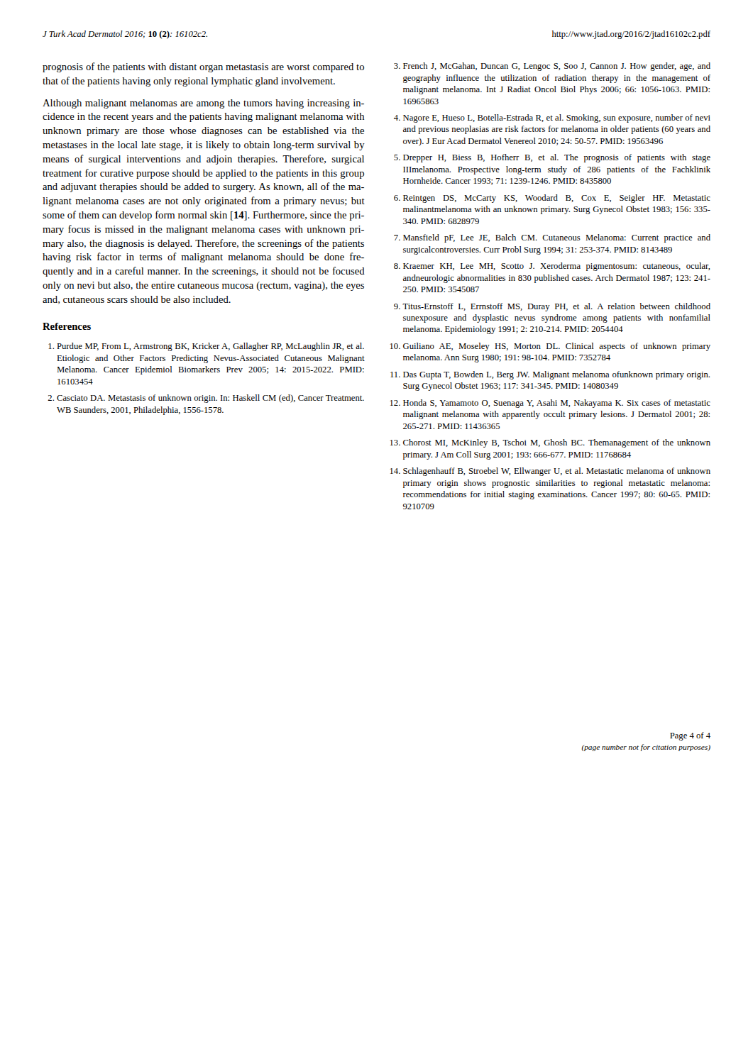J Turk Acad Dermatol 2016; 10 (2): 16102c2.
http://www.jtad.org/2016/2/jtad16102c2.pdf
prognosis of the patients with distant organ metastasis are worst compared to that of the patients having only regional lymphatic gland involvement.
Although malignant melanomas are among the tumors having increasing incidence in the recent years and the patients having malignant melanoma with unknown primary are those whose diagnoses can be established via the metastases in the local late stage, it is likely to obtain long-term survival by means of surgical interventions and adjoin therapies. Therefore, surgical treatment for curative purpose should be applied to the patients in this group and adjuvant therapies should be added to surgery. As known, all of the malignant melanoma cases are not only originated from a primary nevus; but some of them can develop form normal skin [14]. Furthermore, since the primary focus is missed in the malignant melanoma cases with unknown primary also, the diagnosis is delayed. Therefore, the screenings of the patients having risk factor in terms of malignant melanoma should be done frequently and in a careful manner. In the screenings, it should not be focused only on nevi but also, the entire cutaneous mucosa (rectum, vagina), the eyes and, cutaneous scars should be also included.
References
Purdue MP, From L, Armstrong BK, Kricker A, Gallagher RP, McLaughlin JR, et al. Etiologic and Other Factors Predicting Nevus-Associated Cutaneous Malignant Melanoma. Cancer Epidemiol Biomarkers Prev 2005; 14: 2015-2022. PMID: 16103454
Casciato DA. Metastasis of unknown origin. In: Haskell CM (ed), Cancer Treatment. WB Saunders, 2001, Philadelphia, 1556-1578.
French J, McGahan, Duncan G, Lengoc S, Soo J, Cannon J. How gender, age, and geography influence the utilization of radiation therapy in the management of malignant melanoma. Int J Radiat Oncol Biol Phys 2006; 66: 1056-1063. PMID: 16965863
Nagore E, Hueso L, Botella-Estrada R, et al. Smoking, sun exposure, number of nevi and previous neoplasias are risk factors for melanoma in older patients (60 years and over). J Eur Acad Dermatol Venereol 2010; 24: 50-57. PMID: 19563496
Drepper H, Biess B, Hofherr B, et al. The prognosis of patients with stage IIImelanoma. Prospective long-term study of 286 patients of the Fachklinik Hornheide. Cancer 1993; 71: 1239-1246. PMID: 8435800
Reintgen DS, McCarty KS, Woodard B, Cox E, Seigler HF. Metastatic malinantmelanoma with an unknown primary. Surg Gynecol Obstet 1983; 156: 335-340. PMID: 6828979
Mansfield pF, Lee JE, Balch CM. Cutaneous Melanoma: Current practice and surgicalcontroversies. Curr Probl Surg 1994; 31: 253-374. PMID: 8143489
Kraemer KH, Lee MH, Scotto J. Xeroderma pigmentosum: cutaneous, ocular, andneurologic abnormalities in 830 published cases. Arch Dermatol 1987; 123: 241-250. PMID: 3545087
Titus-Ernstoff L, Errnstoff MS, Duray PH, et al. A relation between childhood sunexposure and dysplastic nevus syndrome among patients with nonfamilial melanoma. Epidemiology 1991; 2: 210-214. PMID: 2054404
Guiliano AE, Moseley HS, Morton DL. Clinical aspects of unknown primary melanoma. Ann Surg 1980; 191: 98-104. PMID: 7352784
Das Gupta T, Bowden L, Berg JW. Malignant melanoma ofunknown primary origin. Surg Gynecol Obstet 1963; 117: 341-345. PMID: 14080349
Honda S, Yamamoto O, Suenaga Y, Asahi M, Nakayama K. Six cases of metastatic malignant melanoma with apparently occult primary lesions. J Dermatol 2001; 28: 265-271. PMID: 11436365
Chorost MI, McKinley B, Tschoi M, Ghosh BC. Themanagement of the unknown primary. J Am Coll Surg 2001; 193: 666-677. PMID: 11768684
Schlagenhauff B, Stroebel W, Ellwanger U, et al. Metastatic melanoma of unknown primary origin shows prognostic similarities to regional metastatic melanoma: recommendations for initial staging examinations. Cancer 1997; 80: 60-65. PMID: 9210709
Page 4 of 4
(page number not for citation purposes)